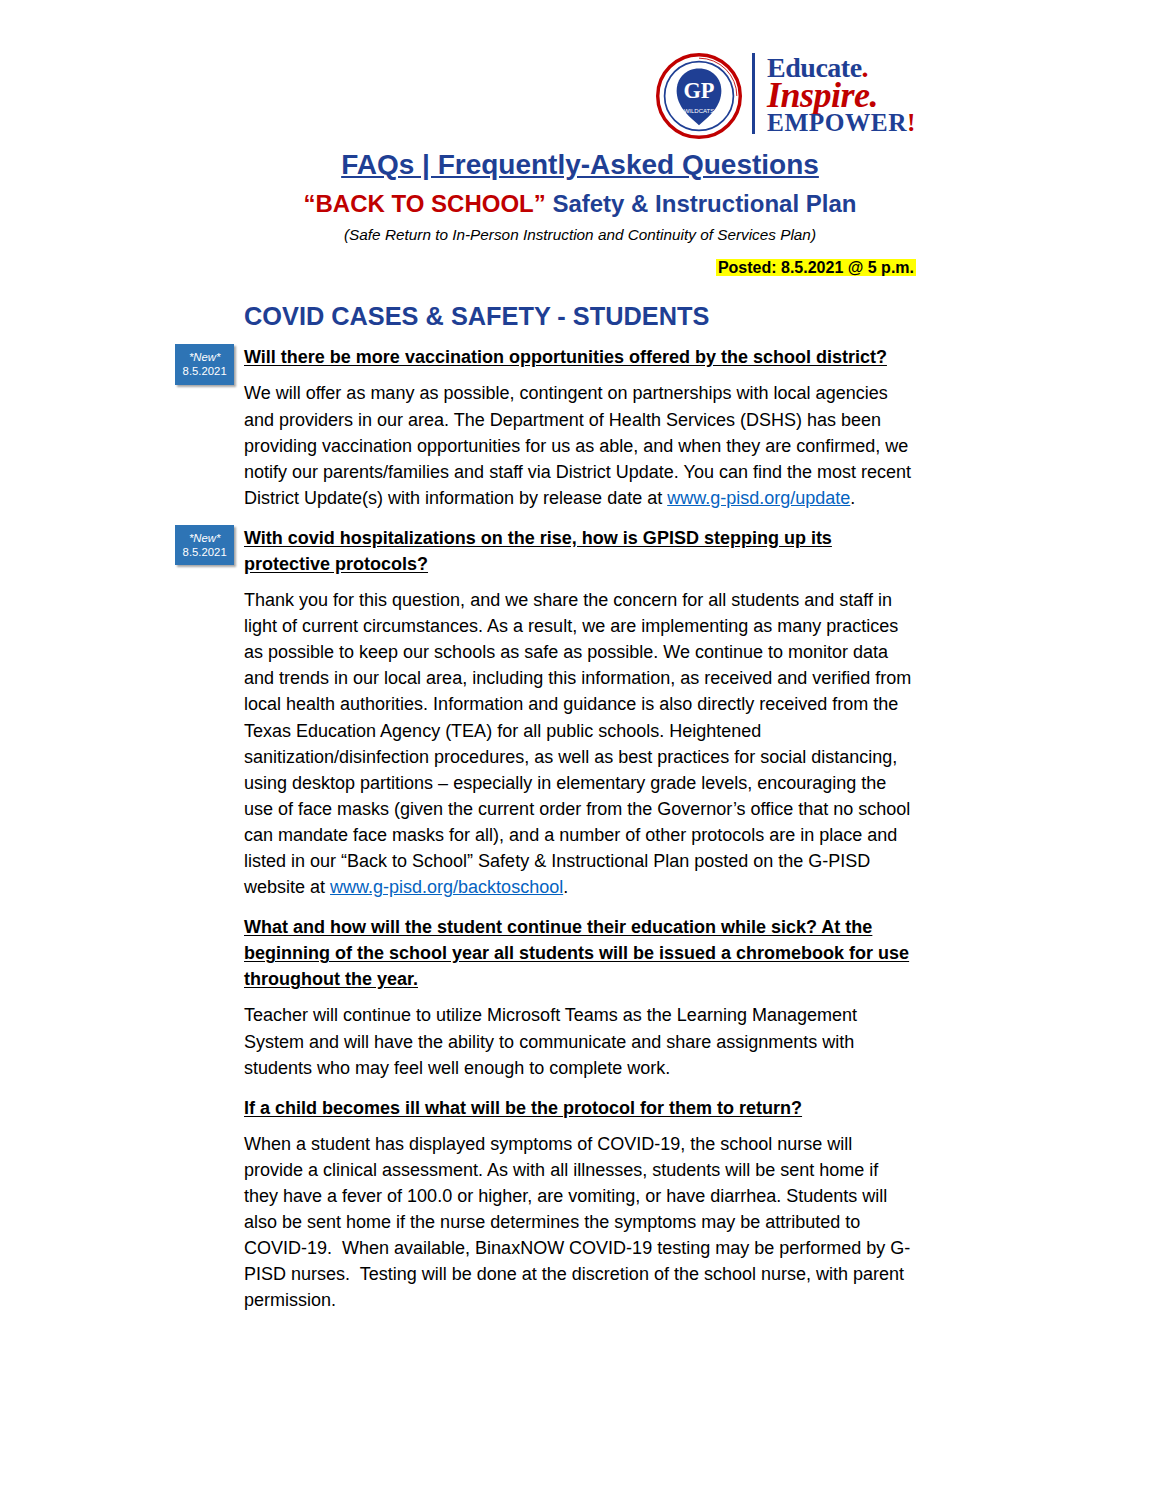GP WILDCATS
Educate.
Inspire.
EMPOWER!
FAQs | Frequently-Asked Questions
“BACK TO SCHOOL” Safety & Instructional Plan
(Safe Return to In-Person Instruction and Continuity of Services Plan)
Posted: 8.5.2021 @ 5 p.m.
COVID CASES & SAFETY - STUDENTS
*New*8.5.2021
Will there be more vaccination opportunities offered by the school district?
We will offer as many as possible, contingent on partnerships with local agencies and providers in our area. The Department of Health Services (DSHS) has been providing vaccination opportunities for us as able, and when they are confirmed, we notify our parents/families and staff via District Update. You can find the most recent District Update(s) with information by release date at www.g-pisd.org/update.
*New*8.5.2021
With covid hospitalizations on the rise, how is GPISD stepping up its protective protocols?
Thank you for this question, and we share the concern for all students and staff in light of current circumstances. As a result, we are implementing as many practices as possible to keep our schools as safe as possible. We continue to monitor data and trends in our local area, including this information, as received and verified from local health authorities. Information and guidance is also directly received from the Texas Education Agency (TEA) for all public schools. Heightened sanitization/disinfection procedures, as well as best practices for social distancing, using desktop partitions – especially in elementary grade levels, encouraging the use of face masks (given the current order from the Governor’s office that no school can mandate face masks for all), and a number of other protocols are in place and listed in our “Back to School” Safety & Instructional Plan posted on the G-PISD website at www.g-pisd.org/backtoschool.
What and how will the student continue their education while sick? At the beginning of the school year all students will be issued a chromebook for use throughout the year.
Teacher will continue to utilize Microsoft Teams as the Learning Management System and will have the ability to communicate and share assignments with students who may feel well enough to complete work.
If a child becomes ill what will be the protocol for them to return?
When a student has displayed symptoms of COVID-19, the school nurse will provide a clinical assessment. As with all illnesses, students will be sent home if they have a fever of 100.0 or higher, are vomiting, or have diarrhea. Students will also be sent home if the nurse determines the symptoms may be attributed to COVID-19. When available, BinaxNOW COVID-19 testing may be performed by G-PISD nurses. Testing will be done at the discretion of the school nurse, with parent permission.